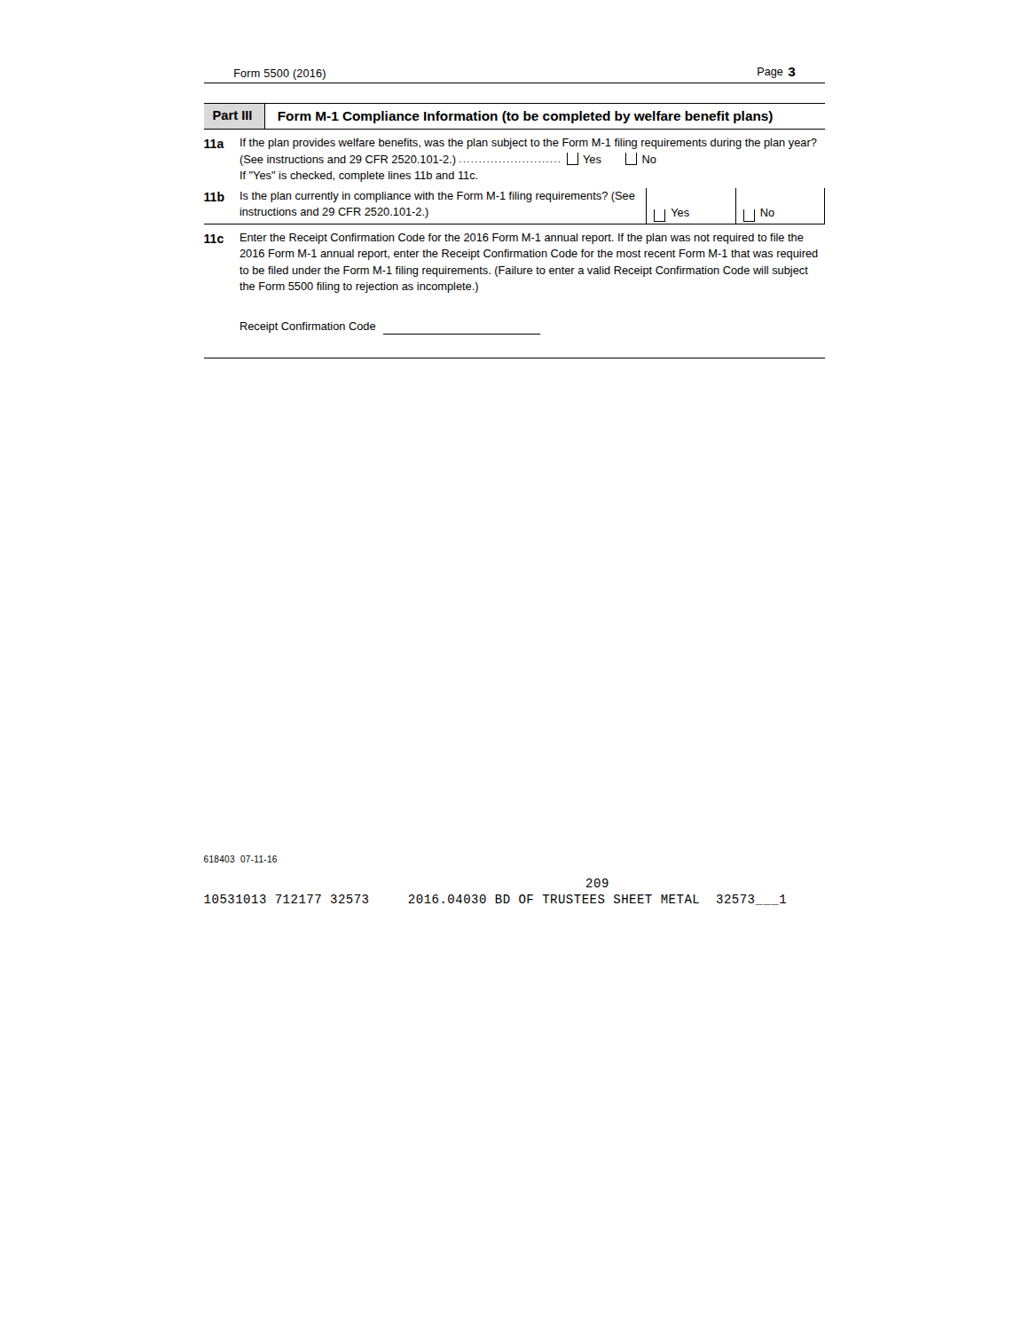Form 5500 (2016)
Page 3
Part III
Form M-1 Compliance Information (to be completed by welfare benefit plans)
11a
If the plan provides welfare benefits, was the plan subject to the Form M-1 filing requirements during the plan year? (See instructions and 29 CFR 2520.101-2.) .......................... Yes No
If "Yes" is checked, complete lines 11b and 11c.
11b
Is the plan currently in compliance with the Form M-1 filing requirements? (See instructions and 29 CFR 2520.101-2.)
Yes
No
11c
Enter the Receipt Confirmation Code for the 2016 Form M-1 annual report. If the plan was not required to file the 2016 Form M-1 annual report, enter the Receipt Confirmation Code for the most recent Form M-1 that was required to be filed under the Form M-1 filing requirements. (Failure to enter a valid Receipt Confirmation Code will subject the Form 5500 filing to rejection as incomplete.)
Receipt Confirmation Code
618403 07-11-16
10531013 712177 32573 209 2016.04030 BD OF TRUSTEES SHEET METAL 32573___1